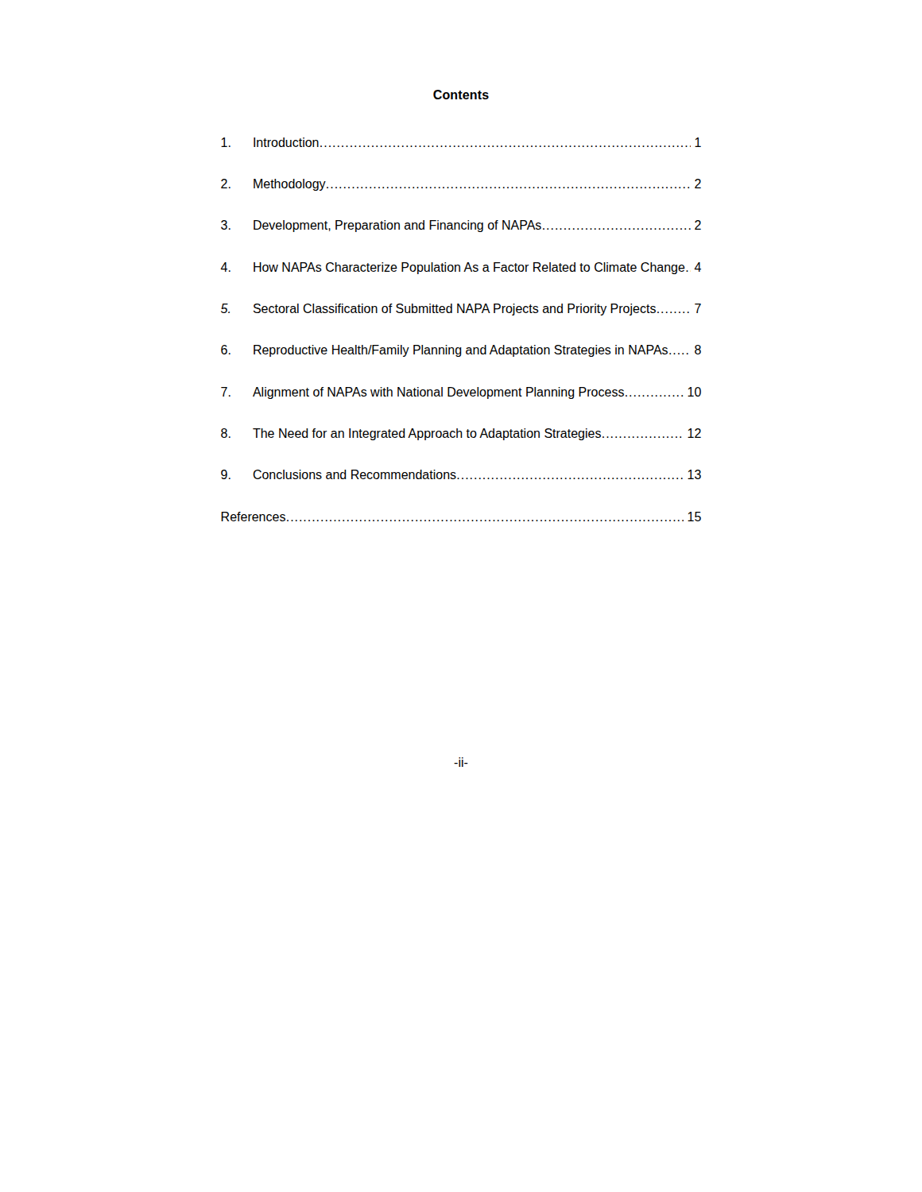Contents
1. Introduction ........................................................................................................................... 1
2. Methodology ......................................................................................................................... 2
3. Development, Preparation and Financing of NAPAs ........................................................................... 2
4. How NAPAs Characterize Population As a Factor Related to Climate Change ..................................... 4
5. Sectoral Classification of Submitted NAPA Projects and Priority Projects .......................................... 7
6. Reproductive Health/Family Planning and Adaptation Strategies in NAPAs ....................................... 8
7. Alignment of NAPAs with National Development Planning Process .................................................. 10
8. The Need for an Integrated Approach to Adaptation Strategies ....................................................... 12
9. Conclusions and Recommendations ................................................................................................... 13
References .............................................................................................................................................. 15
-ii-